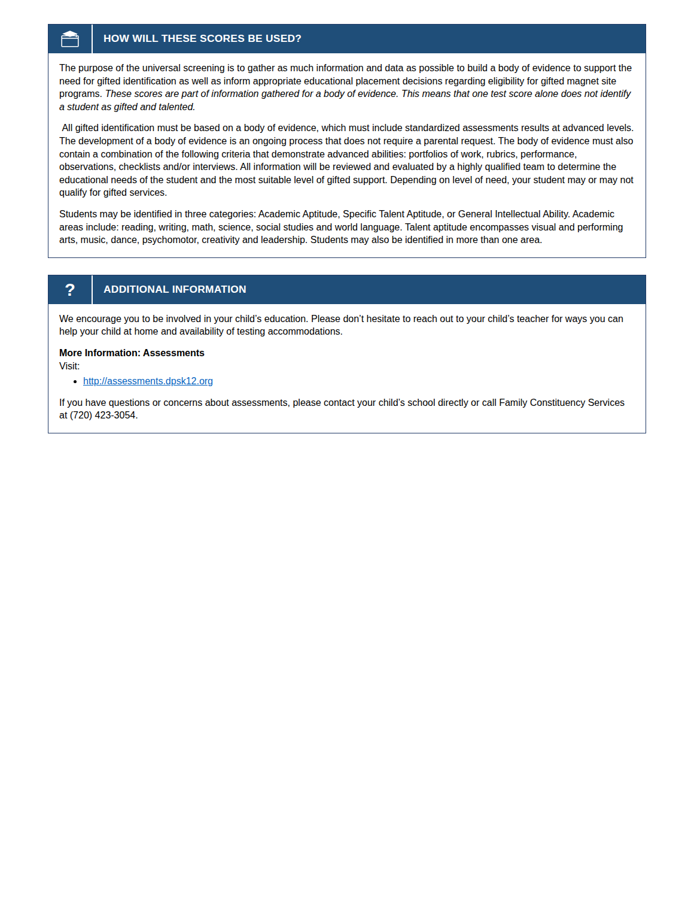HOW WILL THESE SCORES BE USED?
The purpose of the universal screening is to gather as much information and data as possible to build a body of evidence to support the need for gifted identification as well as inform appropriate educational placement decisions regarding eligibility for gifted magnet site programs. These scores are part of information gathered for a body of evidence. This means that one test score alone does not identify a student as gifted and talented.
All gifted identification must be based on a body of evidence, which must include standardized assessments results at advanced levels. The development of a body of evidence is an ongoing process that does not require a parental request. The body of evidence must also contain a combination of the following criteria that demonstrate advanced abilities: portfolios of work, rubrics, performance, observations, checklists and/or interviews. All information will be reviewed and evaluated by a highly qualified team to determine the educational needs of the student and the most suitable level of gifted support. Depending on level of need, your student may or may not qualify for gifted services.
Students may be identified in three categories: Academic Aptitude, Specific Talent Aptitude, or General Intellectual Ability. Academic areas include: reading, writing, math, science, social studies and world language. Talent aptitude encompasses visual and performing arts, music, dance, psychomotor, creativity and leadership. Students may also be identified in more than one area.
?
ADDITIONAL INFORMATION
We encourage you to be involved in your child’s education. Please don’t hesitate to reach out to your child’s teacher for ways you can help your child at home and availability of testing accommodations.
More Information: Assessments
Visit:
http://assessments.dpsk12.org
If you have questions or concerns about assessments, please contact your child’s school directly or call Family Constituency Services at (720) 423-3054.